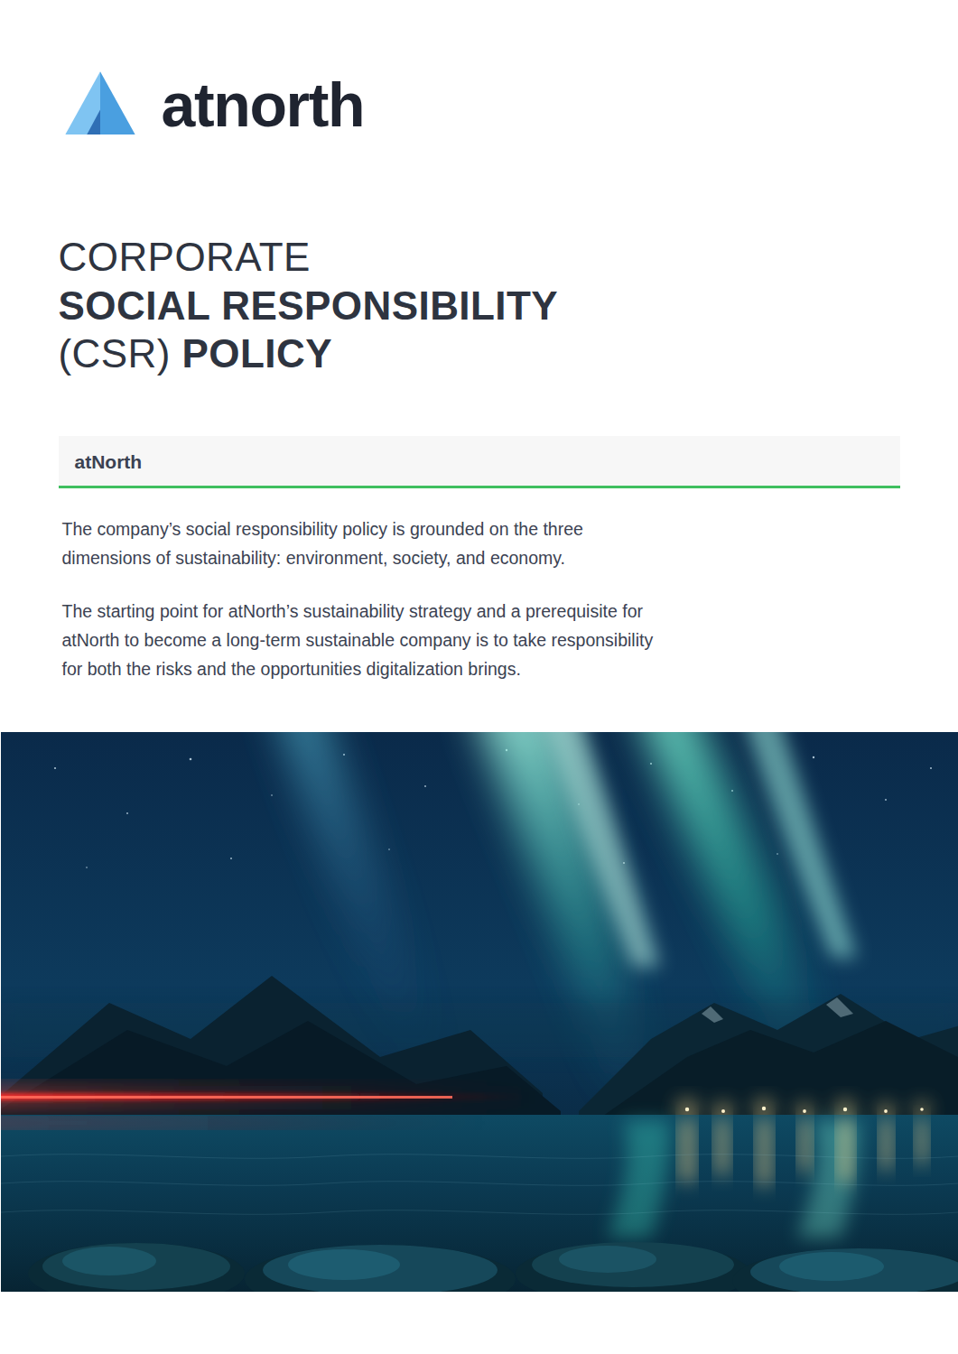atnorth
Corporate Social Responsibility (CSR) Policy
atNorth
The company’s social responsibility policy is grounded on the three dimensions of sustainability: environment, society, and economy.
The starting point for atNorth’s sustainability strategy and a prerequisite for atNorth to become a long-term sustainable company is to take responsibility for both the risks and the opportunities digitalization brings.